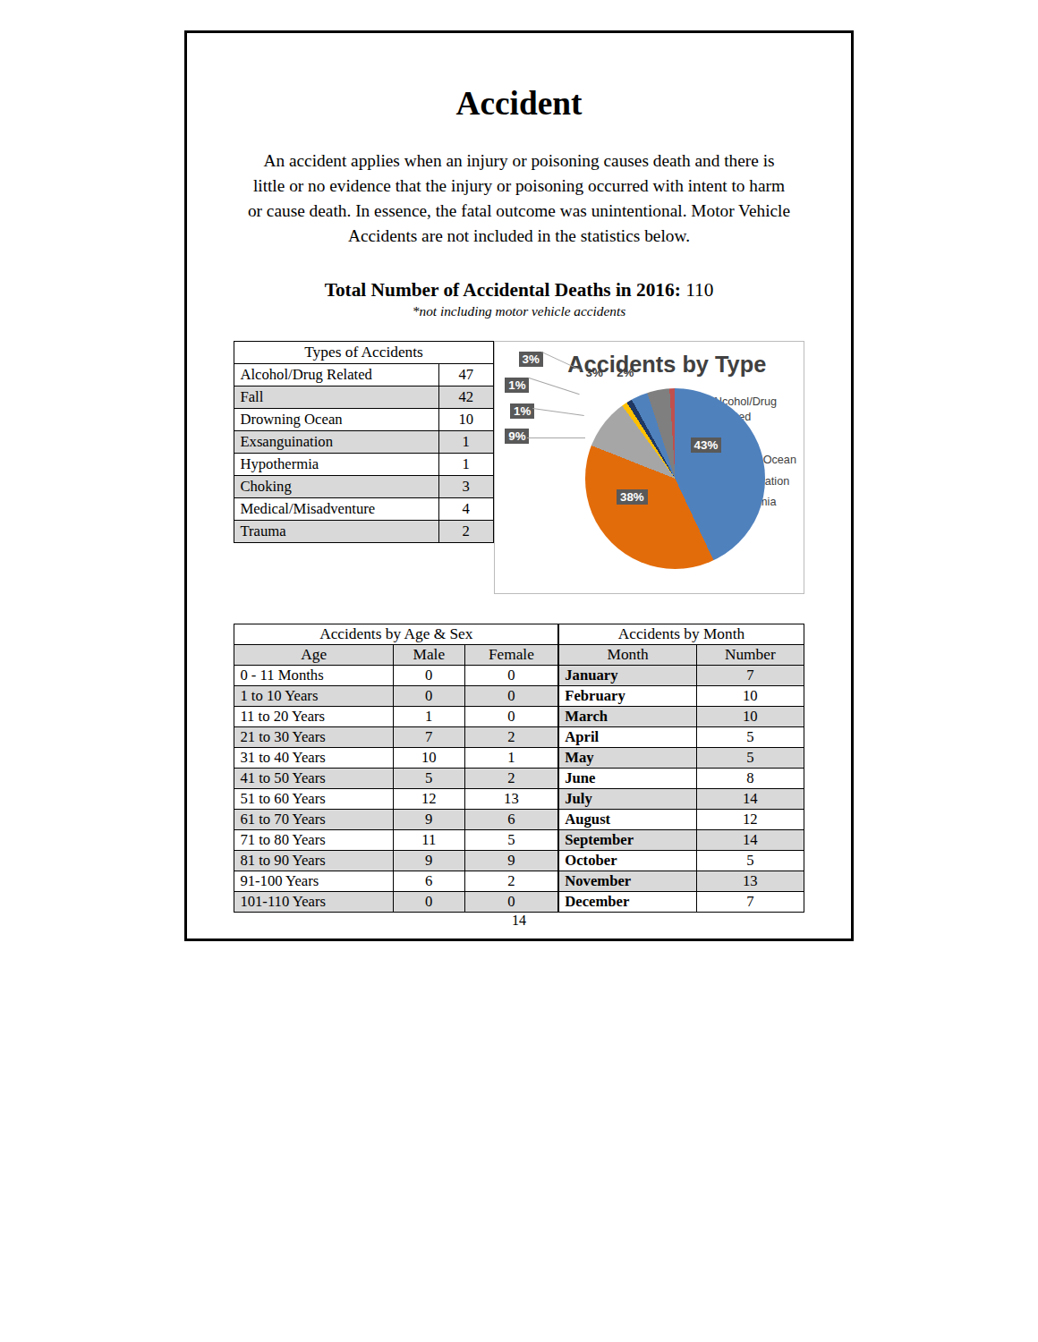Accident
An accident applies when an injury or poisoning causes death and there is little or no evidence that the injury or poisoning occurred with intent to harm or cause death. In essence, the fatal outcome was unintentional. Motor Vehicle Accidents are not included in the statistics below.
Total Number of Accidental Deaths in 2016: 110
*not including motor vehicle accidents
| Types of Accidents |
| --- |
| Alcohol/Drug Related | 47 |
| Fall | 42 |
| Drowning Ocean | 10 |
| Exsanguination | 1 |
| Hypothermia | 1 |
| Choking | 3 |
| Medical/Misadventure | 4 |
| Trauma | 2 |
Accidents by Type
Alcohol/Drug
Related
Fall
Drowning Ocean
Exsanguination
Hypothermia
3%
1%
1%
9%
3%
2%
43%
38%
| Accidents by Age & Sex |
| --- |
| Age | Male | Female |
| 0 - 11 Months | 0 | 0 |
| 1 to 10 Years | 0 | 0 |
| 11 to 20 Years | 1 | 0 |
| 21 to 30 Years | 7 | 2 |
| 31 to 40 Years | 10 | 1 |
| 41 to 50 Years | 5 | 2 |
| 51 to 60 Years | 12 | 13 |
| 61 to 70 Years | 9 | 6 |
| 71 to 80 Years | 11 | 5 |
| 81 to 90 Years | 9 | 9 |
| 91-100 Years | 6 | 2 |
| 101-110 Years | 0 | 0 |
| Accidents by Month |
| --- |
| Month | Number |
| January | 7 |
| February | 10 |
| March | 10 |
| April | 5 |
| May | 5 |
| June | 8 |
| July | 14 |
| August | 12 |
| September | 14 |
| October | 5 |
| November | 13 |
| December | 7 |
14